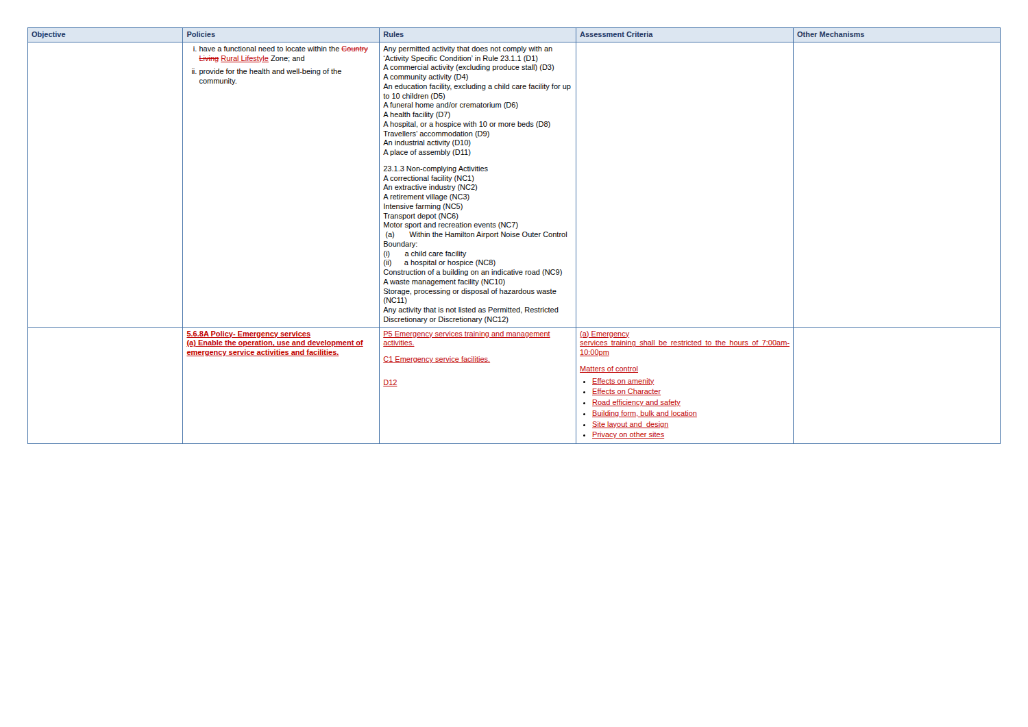| Objective | Policies | Rules | Assessment Criteria | Other Mechanisms |
| --- | --- | --- | --- | --- |
| | have a functional need to locate within the Country Living Rural Lifestyle Zone; and provide for the health and well-being of the community. | Any permitted activity that does not comply with an ‘Activity Specific Condition’ in Rule 23.1.1 (D1) A commercial activity (excluding produce stall) (D3) A community activity (D4) An education facility, excluding a child care facility for up to 10 children (D5) A funeral home and/or crematorium (D6) A health facility (D7) A hospital, or a hospice with 10 or more beds (D8) Travellers’ accommodation (D9) An industrial activity (D10) A place of assembly (D11) 23.1.3 Non-complying Activities A correctional facility (NC1) An extractive industry (NC2) A retirement village (NC3) Intensive farming (NC5) Transport depot (NC6) Motor sport and recreation events (NC7) (a) Within the Hamilton Airport Noise Outer Control Boundary: (i) a child care facility (ii) a hospital or hospice (NC8) Construction of a building on an indicative road (NC9) A waste management facility (NC10) Storage, processing or disposal of hazardous waste (NC11) Any activity that is not listed as Permitted, Restricted Discretionary or Discretionary (NC12) | | |
| | 5.6.8A Policy- Emergency services (a) Enable the operation, use and development of emergency service activities and facilities. | P5 Emergency services training and management activities. C1 Emergency service facilities. D12 | (a) Emergency services training shall be restricted to the hours of 7:00am-10:00pm Matters of control Effects on amenity Effects on Character Road efficiency and safety Building form, bulk and location Site layout and design Privacy on other sites | |